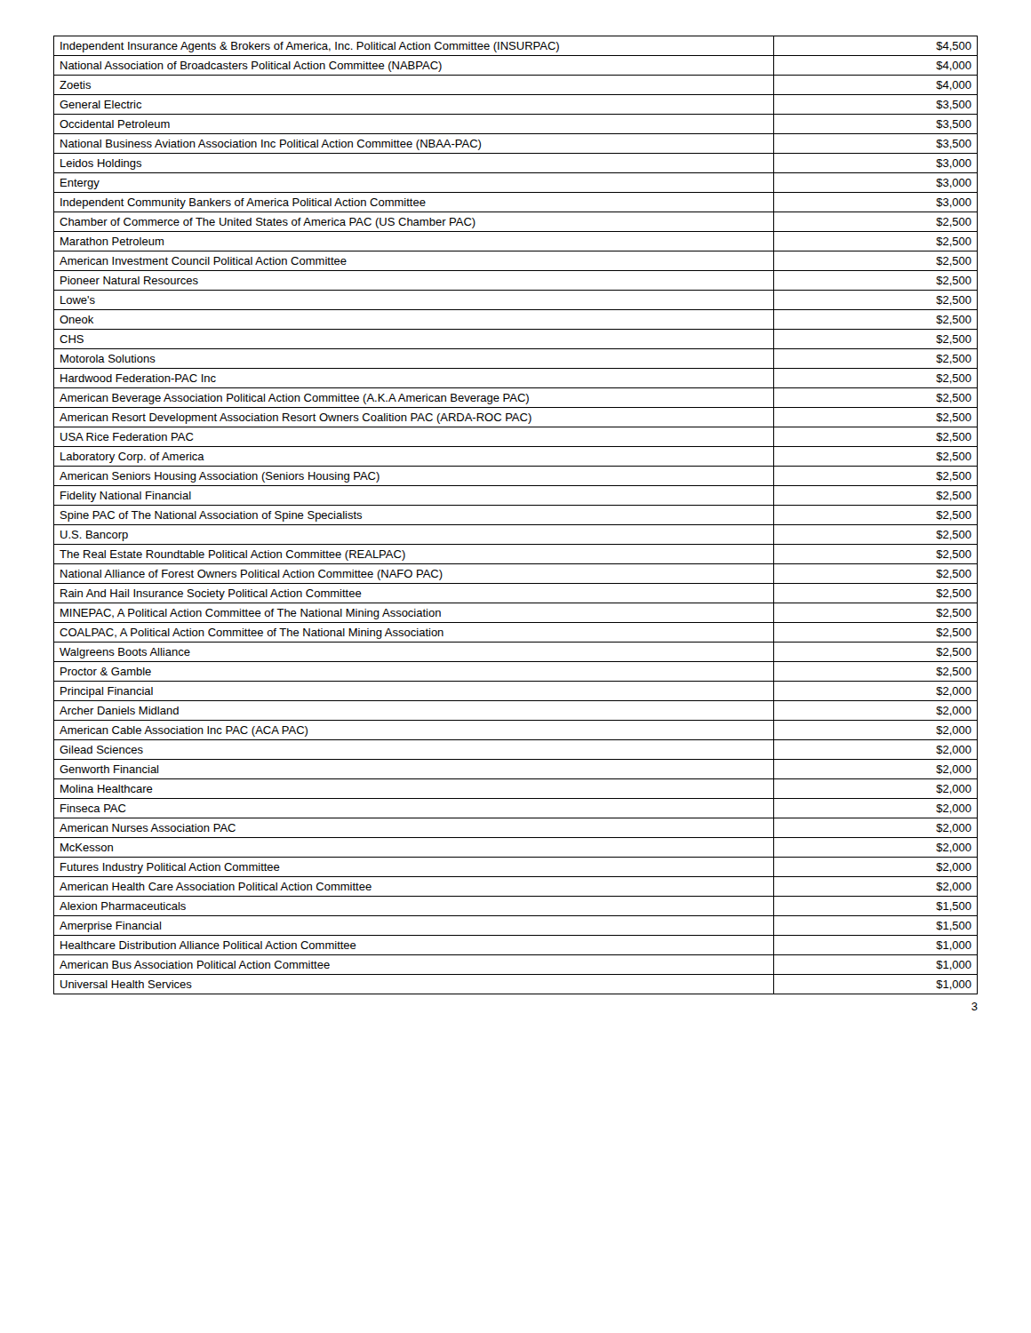| Independent Insurance Agents & Brokers of America, Inc. Political Action Committee (INSURPAC) | $4,500 |
| National Association of Broadcasters Political Action Committee (NABPAC) | $4,000 |
| Zoetis | $4,000 |
| General Electric | $3,500 |
| Occidental Petroleum | $3,500 |
| National Business Aviation Association Inc Political Action Committee (NBAA-PAC) | $3,500 |
| Leidos Holdings | $3,000 |
| Entergy | $3,000 |
| Independent Community Bankers of America Political Action Committee | $3,000 |
| Chamber of Commerce of The United States of America PAC (US Chamber PAC) | $2,500 |
| Marathon Petroleum | $2,500 |
| American Investment Council Political Action Committee | $2,500 |
| Pioneer Natural Resources | $2,500 |
| Lowe's | $2,500 |
| Oneok | $2,500 |
| CHS | $2,500 |
| Motorola Solutions | $2,500 |
| Hardwood Federation-PAC Inc | $2,500 |
| American Beverage Association Political Action Committee (A.K.A American Beverage PAC) | $2,500 |
| American Resort Development Association Resort Owners Coalition PAC (ARDA-ROC PAC) | $2,500 |
| USA Rice Federation PAC | $2,500 |
| Laboratory Corp. of America | $2,500 |
| American Seniors Housing Association (Seniors Housing PAC) | $2,500 |
| Fidelity National Financial | $2,500 |
| Spine PAC of The National Association of Spine Specialists | $2,500 |
| U.S. Bancorp | $2,500 |
| The Real Estate Roundtable Political Action Committee (REALPAC) | $2,500 |
| National Alliance of Forest Owners Political Action Committee (NAFO PAC) | $2,500 |
| Rain And Hail Insurance Society Political Action Committee | $2,500 |
| MINEPAC, A Political Action Committee of The National Mining Association | $2,500 |
| COALPAC, A Political Action Committee of The National Mining Association | $2,500 |
| Walgreens Boots Alliance | $2,500 |
| Proctor & Gamble | $2,500 |
| Principal Financial | $2,000 |
| Archer Daniels Midland | $2,000 |
| American Cable Association Inc PAC (ACA PAC) | $2,000 |
| Gilead Sciences | $2,000 |
| Genworth Financial | $2,000 |
| Molina Healthcare | $2,000 |
| Finseca PAC | $2,000 |
| American Nurses Association PAC | $2,000 |
| McKesson | $2,000 |
| Futures Industry Political Action Committee | $2,000 |
| American Health Care Association Political Action Committee | $2,000 |
| Alexion Pharmaceuticals | $1,500 |
| Amerprise Financial | $1,500 |
| Healthcare Distribution Alliance Political Action Committee | $1,000 |
| American Bus Association Political Action Committee | $1,000 |
| Universal Health Services | $1,000 |
3